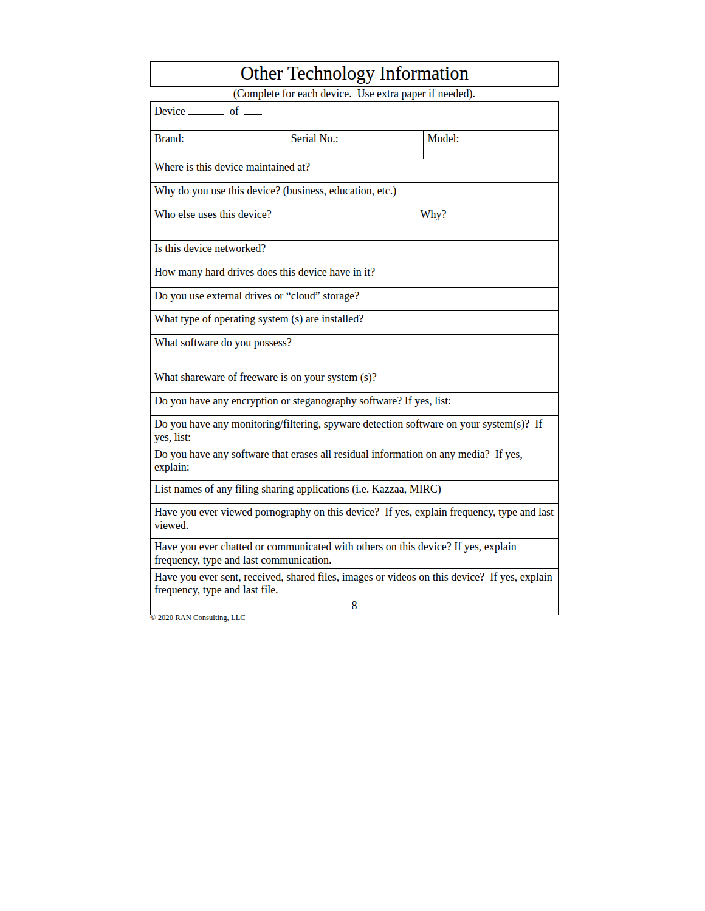| Other Technology Information |
(Complete for each device. Use extra paper if needed).
| Device of |
| Brand: | Serial No.: | Model: |
| Where is this device maintained at? |
| Why do you use this device? (business, education, etc.) |
| Who else uses this device? Why? |
| Is this device networked? |
| How many hard drives does this device have in it? |
| Do you use external drives or “cloud” storage? |
| What type of operating system (s) are installed? |
| What software do you possess? |
| What shareware of freeware is on your system (s)? |
| Do you have any encryption or steganography software? If yes, list: |
| Do you have any monitoring/filtering, spyware detection software on your system(s)? If yes, list: |
| Do you have any software that erases all residual information on any media? If yes, explain: |
| List names of any filing sharing applications (i.e. Kazzaa, MIRC) |
| Have you ever viewed pornography on this device? If yes, explain frequency, type and last viewed. |
| Have you ever chatted or communicated with others on this device? If yes, explain frequency, type and last communication. |
| Have you ever sent, received, shared files, images or videos on this device? If yes, explain frequency, type and last file. |
8
© 2020 RAN Consulting, LLC